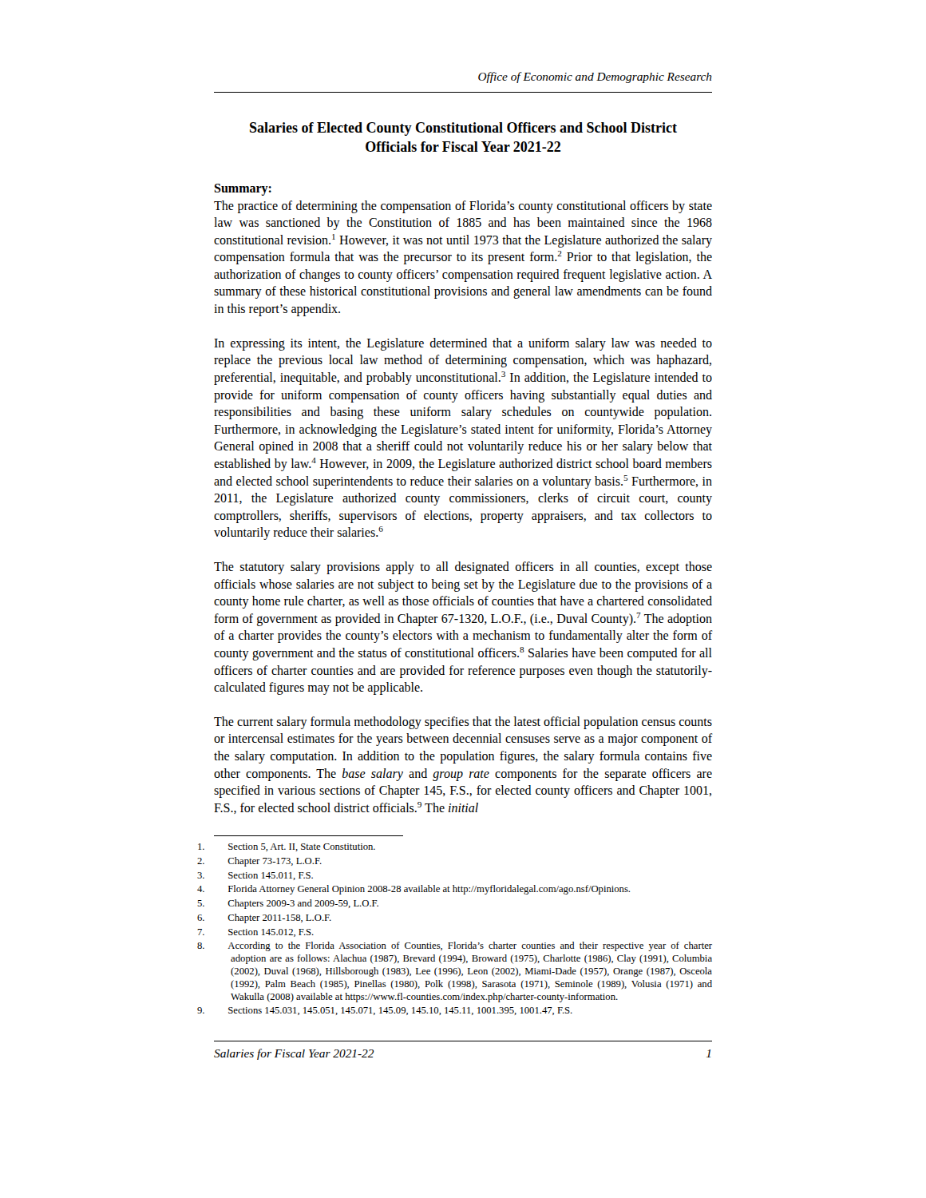Office of Economic and Demographic Research
Salaries of Elected County Constitutional Officers and School District
Officials for Fiscal Year 2021-22
Summary:
The practice of determining the compensation of Florida’s county constitutional officers by state law was sanctioned by the Constitution of 1885 and has been maintained since the 1968 constitutional revision.1 However, it was not until 1973 that the Legislature authorized the salary compensation formula that was the precursor to its present form.2 Prior to that legislation, the authorization of changes to county officers’ compensation required frequent legislative action. A summary of these historical constitutional provisions and general law amendments can be found in this report’s appendix.
In expressing its intent, the Legislature determined that a uniform salary law was needed to replace the previous local law method of determining compensation, which was haphazard, preferential, inequitable, and probably unconstitutional.3 In addition, the Legislature intended to provide for uniform compensation of county officers having substantially equal duties and responsibilities and basing these uniform salary schedules on countywide population. Furthermore, in acknowledging the Legislature’s stated intent for uniformity, Florida’s Attorney General opined in 2008 that a sheriff could not voluntarily reduce his or her salary below that established by law.4 However, in 2009, the Legislature authorized district school board members and elected school superintendents to reduce their salaries on a voluntary basis.5 Furthermore, in 2011, the Legislature authorized county commissioners, clerks of circuit court, county comptrollers, sheriffs, supervisors of elections, property appraisers, and tax collectors to voluntarily reduce their salaries.6
The statutory salary provisions apply to all designated officers in all counties, except those officials whose salaries are not subject to being set by the Legislature due to the provisions of a county home rule charter, as well as those officials of counties that have a chartered consolidated form of government as provided in Chapter 67-1320, L.O.F., (i.e., Duval County).7 The adoption of a charter provides the county’s electors with a mechanism to fundamentally alter the form of county government and the status of constitutional officers.8 Salaries have been computed for all officers of charter counties and are provided for reference purposes even though the statutorily-calculated figures may not be applicable.
The current salary formula methodology specifies that the latest official population census counts or intercensal estimates for the years between decennial censuses serve as a major component of the salary computation. In addition to the population figures, the salary formula contains five other components. The base salary and group rate components for the separate officers are specified in various sections of Chapter 145, F.S., for elected county officers and Chapter 1001, F.S., for elected school district officials.9 The initial
1. Section 5, Art. II, State Constitution.
2. Chapter 73-173, L.O.F.
3. Section 145.011, F.S.
4. Florida Attorney General Opinion 2008-28 available at http://myfloridalegal.com/ago.nsf/Opinions.
5. Chapters 2009-3 and 2009-59, L.O.F.
6. Chapter 2011-158, L.O.F.
7. Section 145.012, F.S.
8. According to the Florida Association of Counties, Florida’s charter counties and their respective year of charter adoption are as follows: Alachua (1987), Brevard (1994), Broward (1975), Charlotte (1986), Clay (1991), Columbia (2002), Duval (1968), Hillsborough (1983), Lee (1996), Leon (2002), Miami-Dade (1957), Orange (1987), Osceola (1992), Palm Beach (1985), Pinellas (1980), Polk (1998), Sarasota (1971), Seminole (1989), Volusia (1971) and Wakulla (2008) available at https://www.fl-counties.com/index.php/charter-county-information.
9. Sections 145.031, 145.051, 145.071, 145.09, 145.10, 145.11, 1001.395, 1001.47, F.S.
Salaries for Fiscal Year 2021-22 1